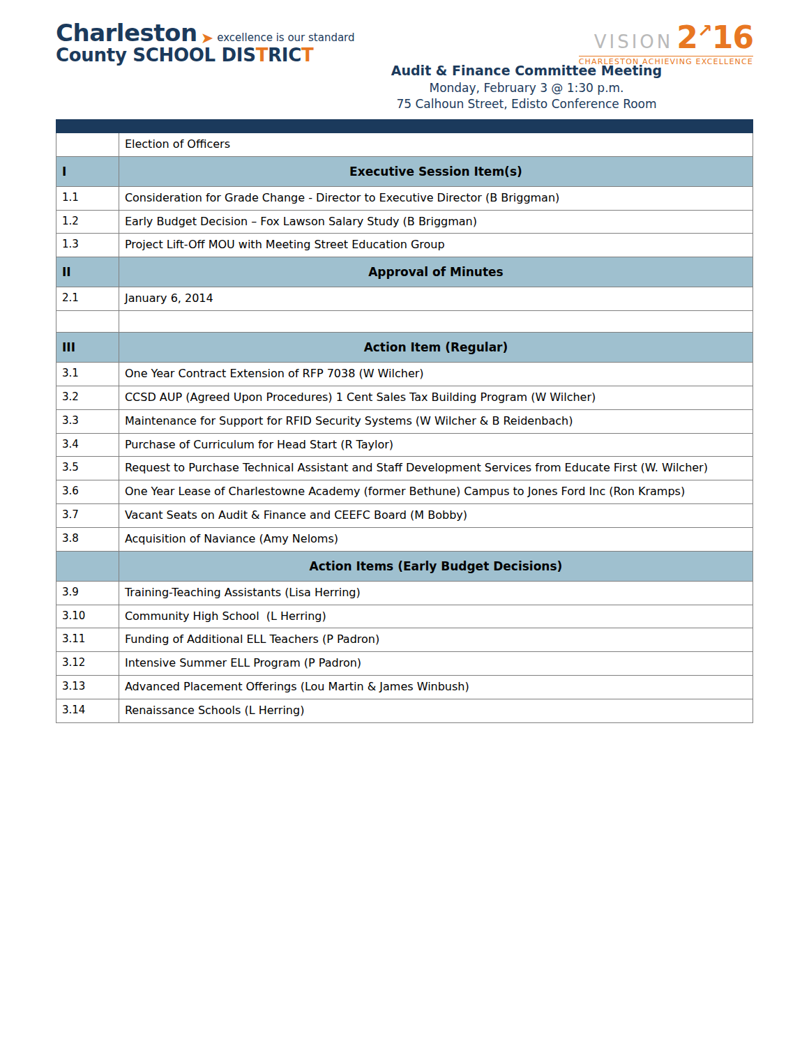Charleston ➤ excellence is our standard
County SCHOOL DISTRICT
VISION 2↗16
CHARLESTON ACHIEVING EXCELLENCE
Audit & Finance Committee Meeting
Monday, February 3 @ 1:30 p.m.
75 Calhoun Street, Edisto Conference Room
| | Election of Officers |
| I | Executive Session Item(s) |
| 1.1 | Consideration for Grade Change - Director to Executive Director (B Briggman) |
| 1.2 | Early Budget Decision – Fox Lawson Salary Study (B Briggman) |
| 1.3 | Project Lift-Off MOU with Meeting Street Education Group |
| II | Approval of Minutes |
| 2.1 | January 6, 2014 |
| III | Action Item (Regular) |
| 3.1 | One Year Contract Extension of RFP 7038 (W Wilcher) |
| 3.2 | CCSD AUP (Agreed Upon Procedures) 1 Cent Sales Tax Building Program (W Wilcher) |
| 3.3 | Maintenance for Support for RFID Security Systems (W Wilcher & B Reidenbach) |
| 3.4 | Purchase of Curriculum for Head Start (R Taylor) |
| 3.5 | Request to Purchase Technical Assistant and Staff Development Services from Educate First (W. Wilcher) |
| 3.6 | One Year Lease of Charlestowne Academy (former Bethune) Campus to Jones Ford Inc (Ron Kramps) |
| 3.7 | Vacant Seats on Audit & Finance and CEEFC Board (M Bobby) |
| 3.8 | Acquisition of Naviance (Amy Neloms) |
| | Action Items (Early Budget Decisions) |
| 3.9 | Training-Teaching Assistants (Lisa Herring) |
| 3.10 | Community High School (L Herring) |
| 3.11 | Funding of Additional ELL Teachers (P Padron) |
| 3.12 | Intensive Summer ELL Program (P Padron) |
| 3.13 | Advanced Placement Offerings (Lou Martin & James Winbush) |
| 3.14 | Renaissance Schools (L Herring) |